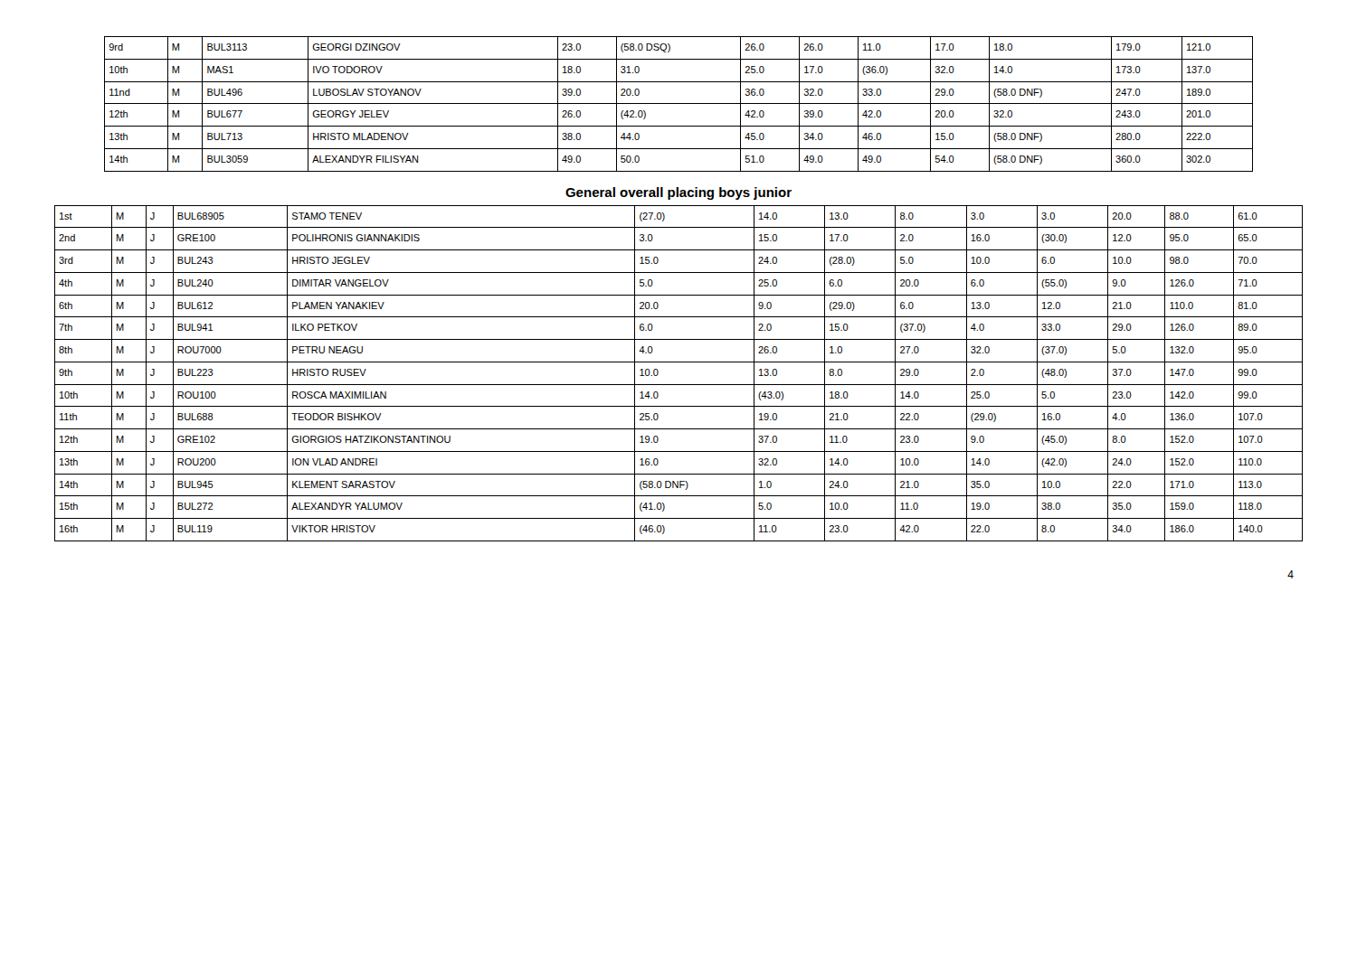| 9rd | M | BUL3113 | GEORGI DZINGOV | 23.0 | (58.0 DSQ) | 26.0 | 26.0 | 11.0 | 17.0 | 18.0 | 179.0 | 121.0 |
| 10th | M | MAS1 | IVO TODOROV | 18.0 | 31.0 | 25.0 | 17.0 | (36.0) | 32.0 | 14.0 | 173.0 | 137.0 |
| 11nd | M | BUL496 | LUBOSLAV STOYANOV | 39.0 | 20.0 | 36.0 | 32.0 | 33.0 | 29.0 | (58.0 DNF) | 247.0 | 189.0 |
| 12th | M | BUL677 | GEORGY JELEV | 26.0 | (42.0) | 42.0 | 39.0 | 42.0 | 20.0 | 32.0 | 243.0 | 201.0 |
| 13th | M | BUL713 | HRISTO MLADENOV | 38.0 | 44.0 | 45.0 | 34.0 | 46.0 | 15.0 | (58.0 DNF) | 280.0 | 222.0 |
| 14th | M | BUL3059 | ALEXANDYR FILISYAN | 49.0 | 50.0 | 51.0 | 49.0 | 49.0 | 54.0 | (58.0 DNF) | 360.0 | 302.0 |
General overall placing boys junior
| 1st | M | J | BUL68905 | STAMO TENEV | (27.0) | 14.0 | 13.0 | 8.0 | 3.0 | 3.0 | 20.0 | 88.0 | 61.0 |
| 2nd | M | J | GRE100 | POLIHRONIS GIANNAKIDIS | 3.0 | 15.0 | 17.0 | 2.0 | 16.0 | (30.0) | 12.0 | 95.0 | 65.0 |
| 3rd | M | J | BUL243 | HRISTO JEGLEV | 15.0 | 24.0 | (28.0) | 5.0 | 10.0 | 6.0 | 10.0 | 98.0 | 70.0 |
| 4th | M | J | BUL240 | DIMITAR VANGELOV | 5.0 | 25.0 | 6.0 | 20.0 | 6.0 | (55.0) | 9.0 | 126.0 | 71.0 |
| 6th | M | J | BUL612 | PLAMEN YANAKIEV | 20.0 | 9.0 | (29.0) | 6.0 | 13.0 | 12.0 | 21.0 | 110.0 | 81.0 |
| 7th | M | J | BUL941 | ILKO PETKOV | 6.0 | 2.0 | 15.0 | (37.0) | 4.0 | 33.0 | 29.0 | 126.0 | 89.0 |
| 8th | M | J | ROU7000 | PETRU NEAGU | 4.0 | 26.0 | 1.0 | 27.0 | 32.0 | (37.0) | 5.0 | 132.0 | 95.0 |
| 9th | M | J | BUL223 | HRISTO RUSEV | 10.0 | 13.0 | 8.0 | 29.0 | 2.0 | (48.0) | 37.0 | 147.0 | 99.0 |
| 10th | M | J | ROU100 | ROSCA MAXIMILIAN | 14.0 | (43.0) | 18.0 | 14.0 | 25.0 | 5.0 | 23.0 | 142.0 | 99.0 |
| 11th | M | J | BUL688 | TEODOR BISHKOV | 25.0 | 19.0 | 21.0 | 22.0 | (29.0) | 16.0 | 4.0 | 136.0 | 107.0 |
| 12th | M | J | GRE102 | GIORGIOS HATZIKONSTANTINOU | 19.0 | 37.0 | 11.0 | 23.0 | 9.0 | (45.0) | 8.0 | 152.0 | 107.0 |
| 13th | M | J | ROU200 | ION VLAD ANDREI | 16.0 | 32.0 | 14.0 | 10.0 | 14.0 | (42.0) | 24.0 | 152.0 | 110.0 |
| 14th | M | J | BUL945 | KLEMENT SARASTOV | (58.0 DNF) | 1.0 | 24.0 | 21.0 | 35.0 | 10.0 | 22.0 | 171.0 | 113.0 |
| 15th | M | J | BUL272 | ALEXANDYR YALUMOV | (41.0) | 5.0 | 10.0 | 11.0 | 19.0 | 38.0 | 35.0 | 159.0 | 118.0 |
| 16th | M | J | BUL119 | VIKTOR HRISTOV | (46.0) | 11.0 | 23.0 | 42.0 | 22.0 | 8.0 | 34.0 | 186.0 | 140.0 |
4